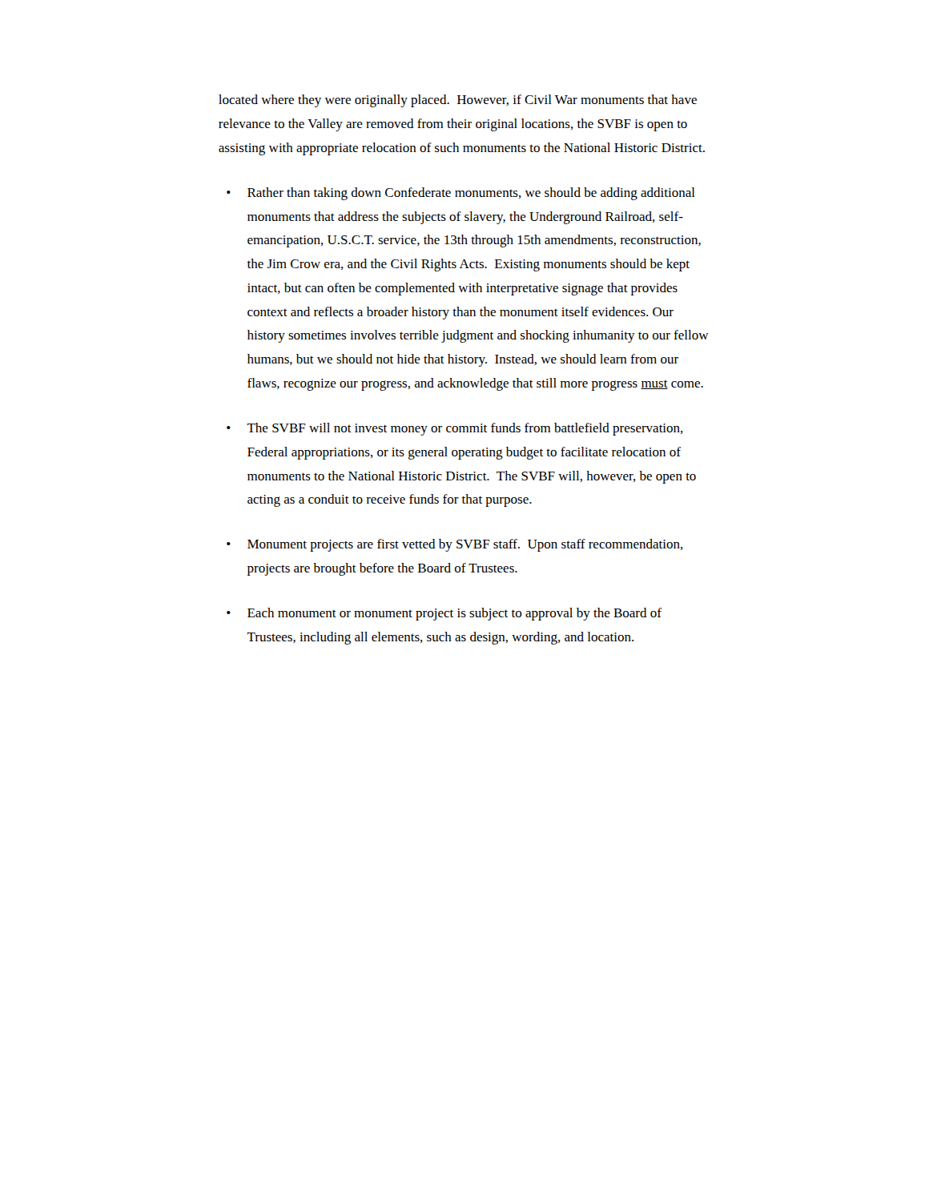located where they were originally placed. However, if Civil War monuments that have relevance to the Valley are removed from their original locations, the SVBF is open to assisting with appropriate relocation of such monuments to the National Historic District.
Rather than taking down Confederate monuments, we should be adding additional monuments that address the subjects of slavery, the Underground Railroad, self-emancipation, U.S.C.T. service, the 13th through 15th amendments, reconstruction, the Jim Crow era, and the Civil Rights Acts. Existing monuments should be kept intact, but can often be complemented with interpretative signage that provides context and reflects a broader history than the monument itself evidences. Our history sometimes involves terrible judgment and shocking inhumanity to our fellow humans, but we should not hide that history. Instead, we should learn from our flaws, recognize our progress, and acknowledge that still more progress must come.
The SVBF will not invest money or commit funds from battlefield preservation, Federal appropriations, or its general operating budget to facilitate relocation of monuments to the National Historic District. The SVBF will, however, be open to acting as a conduit to receive funds for that purpose.
Monument projects are first vetted by SVBF staff. Upon staff recommendation, projects are brought before the Board of Trustees.
Each monument or monument project is subject to approval by the Board of Trustees, including all elements, such as design, wording, and location.